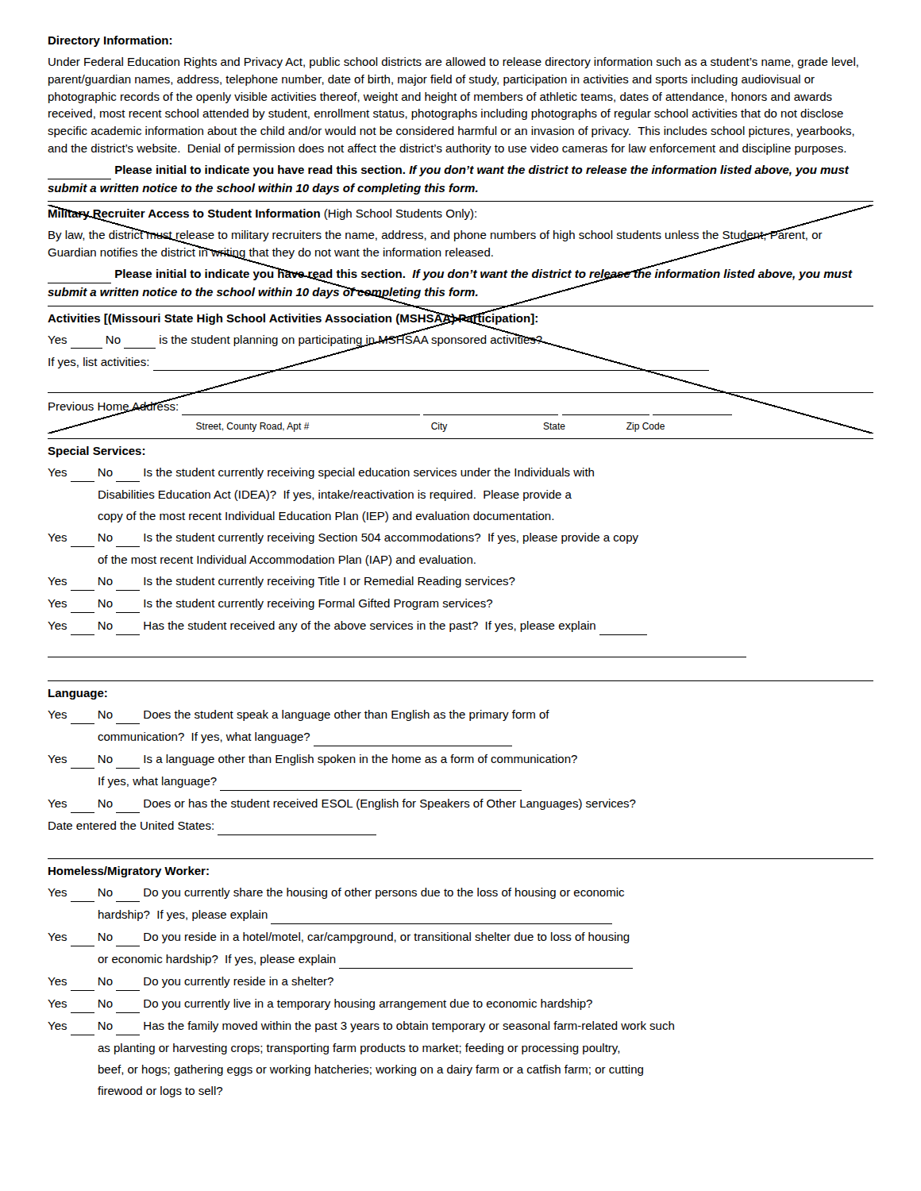Directory Information:
Under Federal Education Rights and Privacy Act, public school districts are allowed to release directory information such as a student’s name, grade level, parent/guardian names, address, telephone number, date of birth, major field of study, participation in activities and sports including audiovisual or photographic records of the openly visible activities thereof, weight and height of members of athletic teams, dates of attendance, honors and awards received, most recent school attended by student, enrollment status, photographs including photographs of regular school activities that do not disclose specific academic information about the child and/or would not be considered harmful or an invasion of privacy. This includes school pictures, yearbooks, and the district’s website. Denial of permission does not affect the district’s authority to use video cameras for law enforcement and discipline purposes.
Please initial to indicate you have read this section. If you don’t want the district to release the information listed above, you must submit a written notice to the school within 10 days of completing this form.
Military Recruiter Access to Student Information (High School Students Only):
By law, the district must release to military recruiters the name, address, and phone numbers of high school students unless the Student, Parent, or Guardian notifies the district in writing that they do not want the information released.
Please initial to indicate you have read this section. If you don’t want the district to release the information listed above, you must submit a written notice to the school within 10 days of completing this form.
Activities [(Missouri State High School Activities Association (MSHSAA) Participation]:
Yes No is the student planning on participating in MSHSAA sponsored activities?
If yes, list activities:
Previous Home Address:
Street, County Road, Apt # City State Zip Code
Special Services:
Yes No Is the student currently receiving special education services under the Individuals with
Disabilities Education Act (IDEA)? If yes, intake/reactivation is required. Please provide a
copy of the most recent Individual Education Plan (IEP) and evaluation documentation.
Yes No Is the student currently receiving Section 504 accommodations? If yes, please provide a copy
of the most recent Individual Accommodation Plan (IAP) and evaluation.
Yes No Is the student currently receiving Title I or Remedial Reading services?
Yes No Is the student currently receiving Formal Gifted Program services?
Yes No Has the student received any of the above services in the past? If yes, please explain
Language:
Yes No Does the student speak a language other than English as the primary form of
communication? If yes, what language?
Yes No Is a language other than English spoken in the home as a form of communication?
If yes, what language?
Yes No Does or has the student received ESOL (English for Speakers of Other Languages) services?
Date entered the United States:
Homeless/Migratory Worker:
Yes No Do you currently share the housing of other persons due to the loss of housing or economic
hardship? If yes, please explain
Yes No Do you reside in a hotel/motel, car/campground, or transitional shelter due to loss of housing
or economic hardship? If yes, please explain
Yes No Do you currently reside in a shelter?
Yes No Do you currently live in a temporary housing arrangement due to economic hardship?
Yes No Has the family moved within the past 3 years to obtain temporary or seasonal farm-related work such
as planting or harvesting crops; transporting farm products to market; feeding or processing poultry,
beef, or hogs; gathering eggs or working hatcheries; working on a dairy farm or a catfish farm; or cutting
firewood or logs to sell?